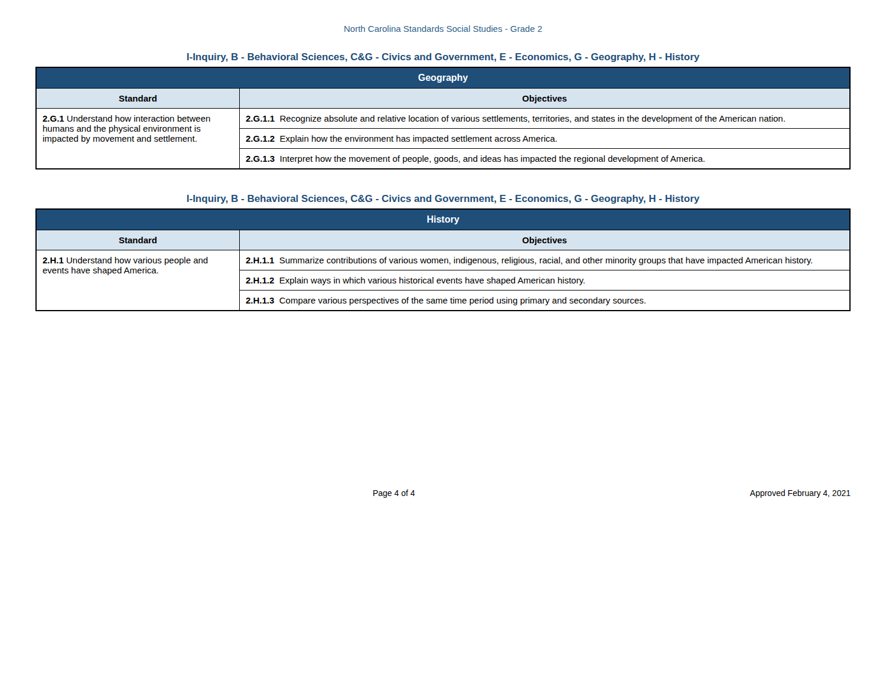North Carolina Standards Social Studies - Grade 2
I-Inquiry, B - Behavioral Sciences, C&G - Civics and Government, E - Economics, G - Geography, H - History
| Geography |
| Standard | Objectives |
| 2.G.1 Understand how interaction between humans and the physical environment is impacted by movement and settlement. | 2.G.1.1 Recognize absolute and relative location of various settlements, territories, and states in the development of the American nation. |
| 2.G.1.2 Explain how the environment has impacted settlement across America. |
| 2.G.1.3 Interpret how the movement of people, goods, and ideas has impacted the regional development of America. |
I-Inquiry, B - Behavioral Sciences, C&G - Civics and Government, E - Economics, G - Geography, H - History
| History |
| Standard | Objectives |
| 2.H.1 Understand how various people and events have shaped America. | 2.H.1.1 Summarize contributions of various women, indigenous, religious, racial, and other minority groups that have impacted American history. |
| 2.H.1.2 Explain ways in which various historical events have shaped American history. |
| 2.H.1.3 Compare various perspectives of the same time period using primary and secondary sources. |
Page 4 of 4
Approved February 4, 2021